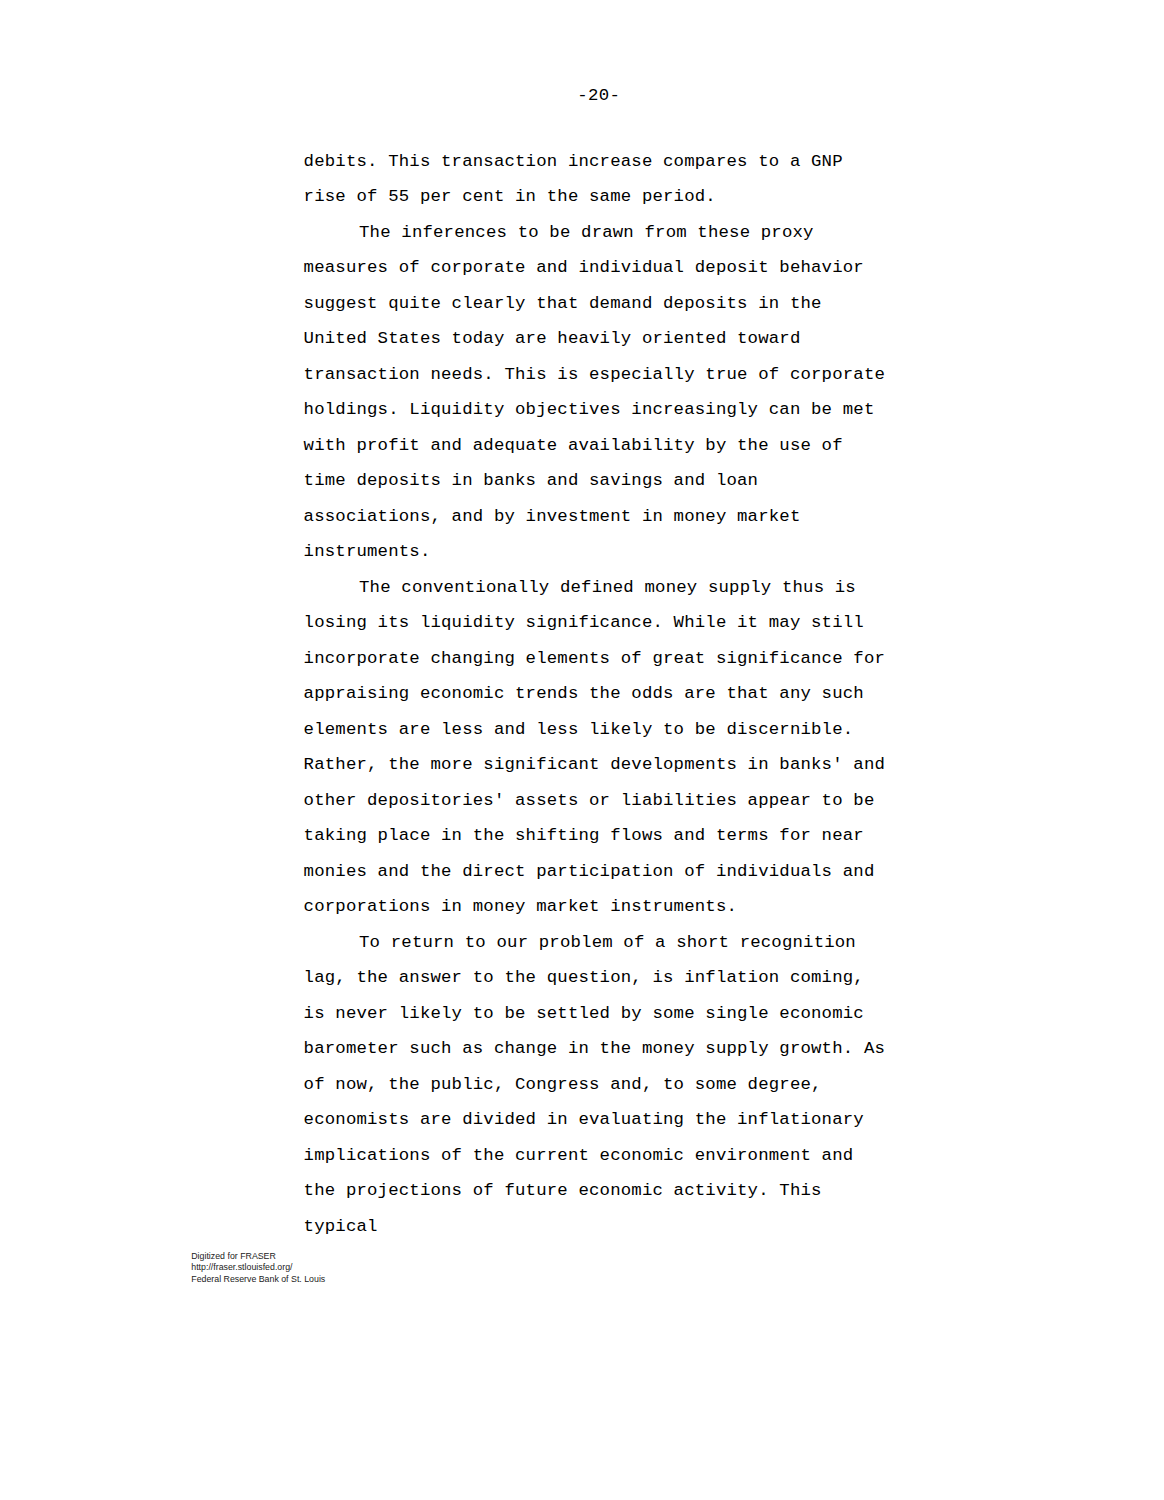-20-
debits. This transaction increase compares to a GNP rise of 55 per cent in the same period.
The inferences to be drawn from these proxy measures of corporate and individual deposit behavior suggest quite clearly that demand deposits in the United States today are heavily oriented toward transaction needs. This is especially true of corporate holdings. Liquidity objectives increasingly can be met with profit and adequate availability by the use of time deposits in banks and savings and loan associations, and by investment in money market instruments.
The conventionally defined money supply thus is losing its liquidity significance. While it may still incorporate changing elements of great significance for appraising economic trends the odds are that any such elements are less and less likely to be discernible. Rather, the more significant developments in banks' and other depositories' assets or liabilities appear to be taking place in the shifting flows and terms for near monies and the direct participation of individuals and corporations in money market instruments.
To return to our problem of a short recognition lag, the answer to the question, is inflation coming, is never likely to be settled by some single economic barometer such as change in the money supply growth. As of now, the public, Congress and, to some degree, economists are divided in evaluating the inflationary implications of the current economic environment and the projections of future economic activity. This typical
Digitized for FRASER
http://fraser.stlouisfed.org/
Federal Reserve Bank of St. Louis